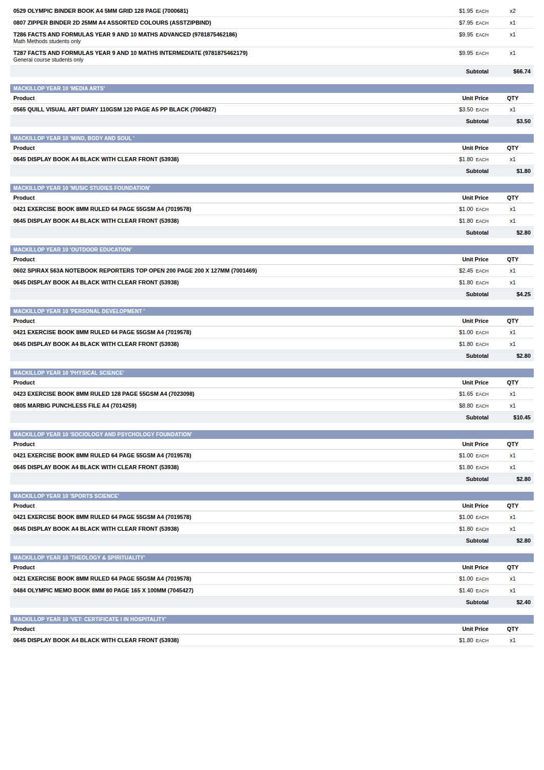| 0529 OLYMPIC BINDER BOOK A4 5MM GRID 128 PAGE (7000681) | $1.95 EACH | x2 |
| 0807 ZIPPER BINDER 2D 25MM A4 ASSORTED COLOURS (ASSTZIPBIND) | $7.95 EACH | x1 |
| T286 FACTS AND FORMULAS YEAR 9 AND 10 MATHS ADVANCED (9781875462186) Math Methods students only | $9.95 EACH | x1 |
| T287 FACTS AND FORMULAS YEAR 9 AND 10 MATHS INTERMEDIATE (9781875462179) General course students only | $9.95 EACH | x1 |
| | Subtotal | $66.74 |
| MACKILLOP YEAR 10 'MEDIA ARTS' |
| Product | Unit Price | QTY |
| 0565 QUILL VISUAL ART DIARY 110GSM 120 PAGE A5 PP BLACK (7004827) | $3.50 EACH | x1 |
| | Subtotal | $3.50 |
| MACKILLOP YEAR 10 'MIND, BODY AND SOUL ' |
| Product | Unit Price | QTY |
| 0645 DISPLAY BOOK A4 BLACK WITH CLEAR FRONT (53938) | $1.80 EACH | x1 |
| | Subtotal | $1.80 |
| MACKILLOP YEAR 10 'MUSIC STUDIES FOUNDATION' |
| Product | Unit Price | QTY |
| 0421 EXERCISE BOOK 8MM RULED 64 PAGE 55GSM A4 (7019578) | $1.00 EACH | x1 |
| 0645 DISPLAY BOOK A4 BLACK WITH CLEAR FRONT (53938) | $1.80 EACH | x1 |
| | Subtotal | $2.80 |
| MACKILLOP YEAR 10 'OUTDOOR EDUCATION' |
| Product | Unit Price | QTY |
| 0602 SPIRAX 563A NOTEBOOK REPORTERS TOP OPEN 200 PAGE 200 X 127MM (7001469) | $2.45 EACH | x1 |
| 0645 DISPLAY BOOK A4 BLACK WITH CLEAR FRONT (53938) | $1.80 EACH | x1 |
| | Subtotal | $4.25 |
| MACKILLOP YEAR 10 'PERSONAL DEVELOPMENT ' |
| Product | Unit Price | QTY |
| 0421 EXERCISE BOOK 8MM RULED 64 PAGE 55GSM A4 (7019578) | $1.00 EACH | x1 |
| 0645 DISPLAY BOOK A4 BLACK WITH CLEAR FRONT (53938) | $1.80 EACH | x1 |
| | Subtotal | $2.80 |
| MACKILLOP YEAR 10 'PHYSICAL SCIENCE' |
| Product | Unit Price | QTY |
| 0423 EXERCISE BOOK 8MM RULED 128 PAGE 55GSM A4 (7023098) | $1.65 EACH | x1 |
| 0805 MARBIG PUNCHLESS FILE A4 (7014259) | $8.80 EACH | x1 |
| | Subtotal | $10.45 |
| MACKILLOP YEAR 10 'SOCIOLOGY AND PSYCHOLOGY FOUNDATION' |
| Product | Unit Price | QTY |
| 0421 EXERCISE BOOK 8MM RULED 64 PAGE 55GSM A4 (7019578) | $1.00 EACH | x1 |
| 0645 DISPLAY BOOK A4 BLACK WITH CLEAR FRONT (53938) | $1.80 EACH | x1 |
| | Subtotal | $2.80 |
| MACKILLOP YEAR 10 'SPORTS SCIENCE' |
| Product | Unit Price | QTY |
| 0421 EXERCISE BOOK 8MM RULED 64 PAGE 55GSM A4 (7019578) | $1.00 EACH | x1 |
| 0645 DISPLAY BOOK A4 BLACK WITH CLEAR FRONT (53938) | $1.80 EACH | x1 |
| | Subtotal | $2.80 |
| MACKILLOP YEAR 10 'THEOLOGY & SPIRITUALITY' |
| Product | Unit Price | QTY |
| 0421 EXERCISE BOOK 8MM RULED 64 PAGE 55GSM A4 (7019578) | $1.00 EACH | x1 |
| 0484 OLYMPIC MEMO BOOK 8MM 80 PAGE 165 X 100MM (7045427) | $1.40 EACH | x1 |
| | Subtotal | $2.40 |
| MACKILLOP YEAR 10 'VET: CERTIFICATE I IN HOSPITALITY' |
| Product | Unit Price | QTY |
| 0645 DISPLAY BOOK A4 BLACK WITH CLEAR FRONT (53938) | $1.80 EACH | x1 |